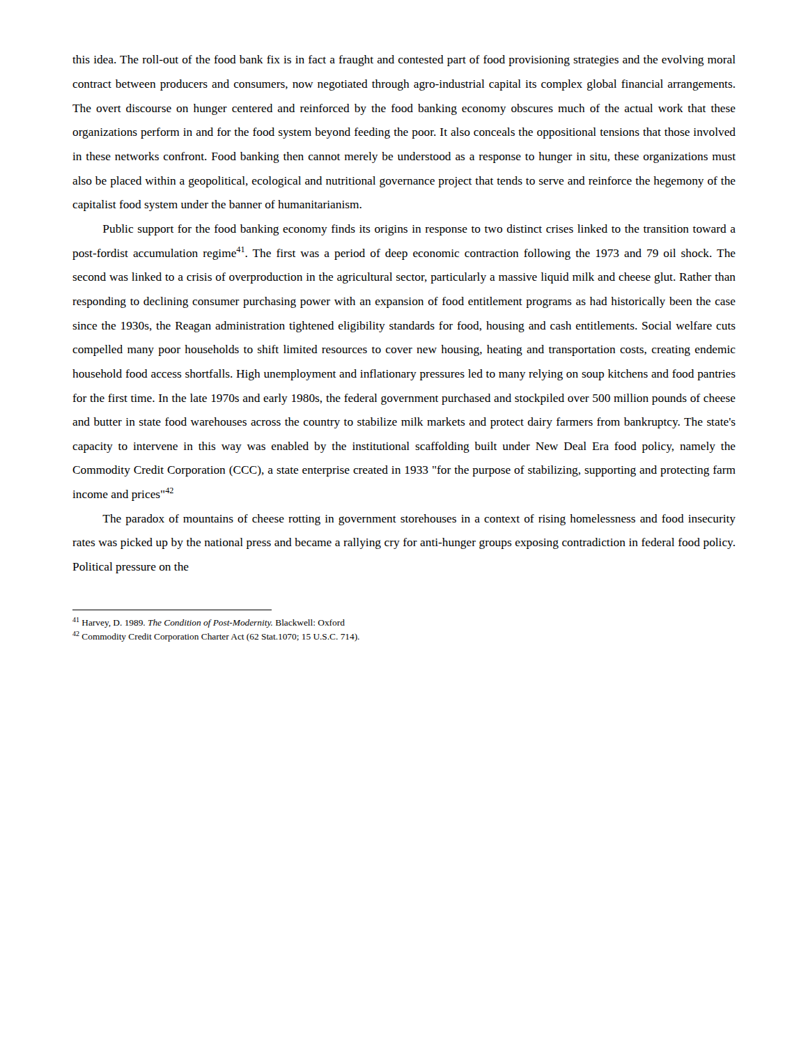this idea. The roll-out of the food bank fix is in fact a fraught and contested part of food provisioning strategies and the evolving moral contract between producers and consumers, now negotiated through agro-industrial capital its complex global financial arrangements. The overt discourse on hunger centered and reinforced by the food banking economy obscures much of the actual work that these organizations perform in and for the food system beyond feeding the poor. It also conceals the oppositional tensions that those involved in these networks confront. Food banking then cannot merely be understood as a response to hunger in situ, these organizations must also be placed within a geopolitical, ecological and nutritional governance project that tends to serve and reinforce the hegemony of the capitalist food system under the banner of humanitarianism.
Public support for the food banking economy finds its origins in response to two distinct crises linked to the transition toward a post-fordist accumulation regime41. The first was a period of deep economic contraction following the 1973 and 79 oil shock. The second was linked to a crisis of overproduction in the agricultural sector, particularly a massive liquid milk and cheese glut. Rather than responding to declining consumer purchasing power with an expansion of food entitlement programs as had historically been the case since the 1930s, the Reagan administration tightened eligibility standards for food, housing and cash entitlements. Social welfare cuts compelled many poor households to shift limited resources to cover new housing, heating and transportation costs, creating endemic household food access shortfalls. High unemployment and inflationary pressures led to many relying on soup kitchens and food pantries for the first time. In the late 1970s and early 1980s, the federal government purchased and stockpiled over 500 million pounds of cheese and butter in state food warehouses across the country to stabilize milk markets and protect dairy farmers from bankruptcy. The state's capacity to intervene in this way was enabled by the institutional scaffolding built under New Deal Era food policy, namely the Commodity Credit Corporation (CCC), a state enterprise created in 1933 "for the purpose of stabilizing, supporting and protecting farm income and prices"42
The paradox of mountains of cheese rotting in government storehouses in a context of rising homelessness and food insecurity rates was picked up by the national press and became a rallying cry for anti-hunger groups exposing contradiction in federal food policy. Political pressure on the
41 Harvey, D. 1989. The Condition of Post-Modernity. Blackwell: Oxford
42 Commodity Credit Corporation Charter Act (62 Stat.1070; 15 U.S.C. 714).